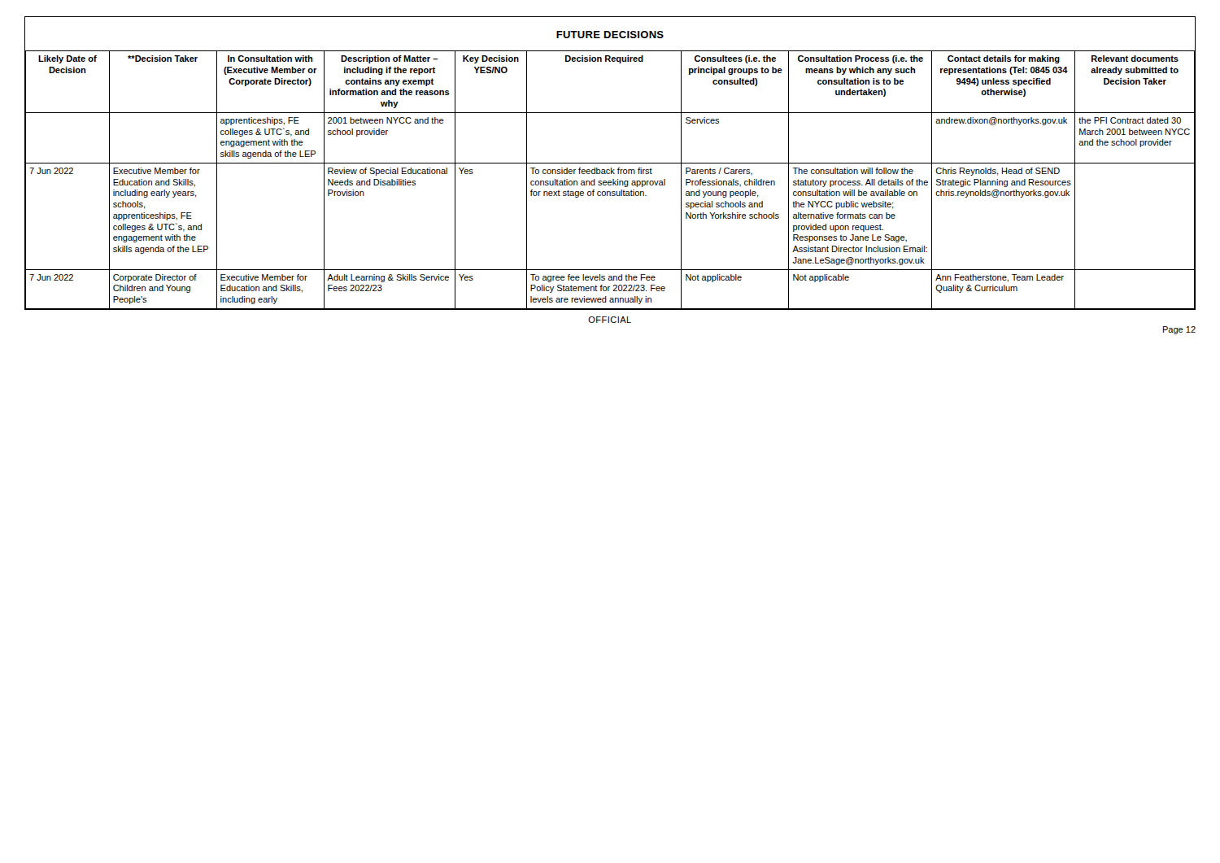FUTURE DECISIONS
| Likely Date of Decision | **Decision Taker | In Consultation with (Executive Member or Corporate Director) | Description of Matter – including if the report contains any exempt information and the reasons why | Key Decision YES/NO | Decision Required | Consultees (i.e. the principal groups to be consulted) | Consultation Process (i.e. the means by which any such consultation is to be undertaken) | Contact details for making representations (Tel: 0845 034 9494) unless specified otherwise) | Relevant documents already submitted to Decision Taker |
| --- | --- | --- | --- | --- | --- | --- | --- | --- | --- |
| | | apprenticeships, FE colleges & UTC`s, and engagement with the skills agenda of the LEP | 2001 between NYCC and the school provider | | | Services | | andrew.dixon@northyorks.gov.uk | the PFI Contract dated 30 March 2001 between NYCC and the school provider |
| 7 Jun 2022 | Executive Member for Education and Skills, including early years, schools, apprenticeships, FE colleges & UTC`s, and engagement with the skills agenda of the LEP | | Review of Special Educational Needs and Disabilities Provision | Yes | To consider feedback from first consultation and seeking approval for next stage of consultation. | Parents / Carers, Professionals, children and young people, special schools and North Yorkshire schools | The consultation will follow the statutory process. All details of the consultation will be available on the NYCC public website; alternative formats can be provided upon request. Responses to Jane Le Sage, Assistant Director Inclusion Email: Jane.LeSage@northyorks.gov.uk | Chris Reynolds, Head of SEND Strategic Planning and Resources chris.reynolds@northyorks.gov.uk | |
| 7 Jun 2022 | Corporate Director of Children and Young People's | Executive Member for Education and Skills, including early | Adult Learning & Skills Service Fees 2022/23 | Yes | To agree fee levels and the Fee Policy Statement for 2022/23. Fee levels are reviewed annually in | Not applicable | Not applicable | Ann Featherstone, Team Leader Quality & Curriculum | |
OFFICIAL
Page 12